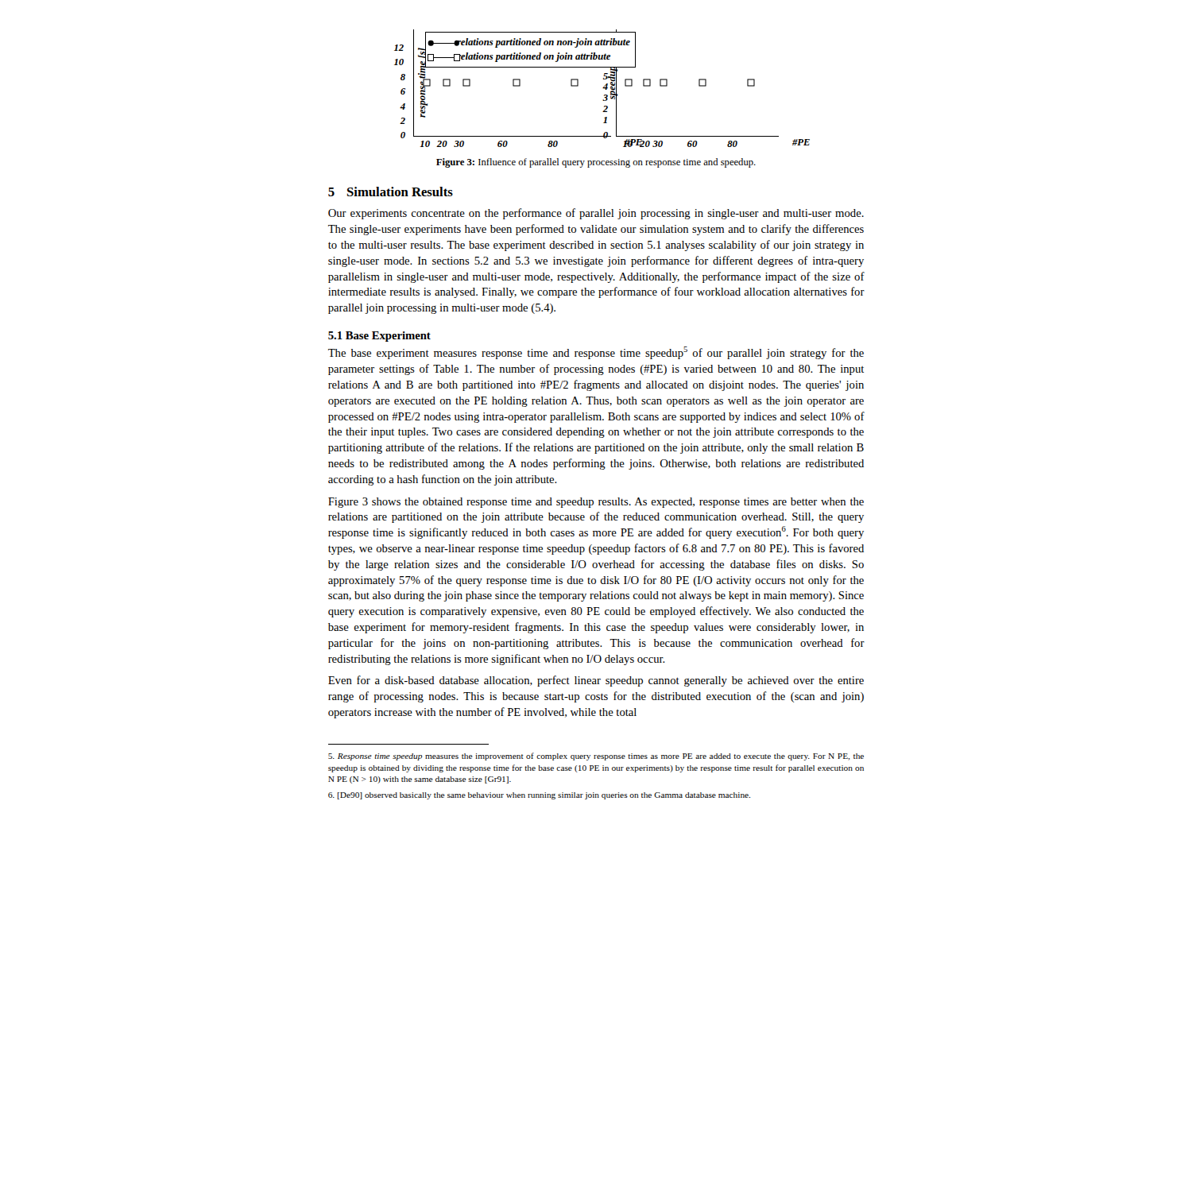response time [s] 0 2 4 6 8 10 12 10 20 30 60 80 #PE
relations partitioned on non-join attribute
relations partitioned on join attribute
speedup 0 1 2 3 4 5 8 10 20 30 60 80 #PE
Figure 3: Influence of parallel query processing on response time and speedup.
5 Simulation Results
Our experiments concentrate on the performance of parallel join processing in single-user and multi-user mode. The single-user experiments have been performed to validate our simulation system and to clarify the differences to the multi-user results. The base experiment described in section 5.1 analyses scalability of our join strategy in single-user mode. In sections 5.2 and 5.3 we investigate join performance for different degrees of intra-query parallelism in single-user and multi-user mode, respectively. Additionally, the performance impact of the size of intermediate results is analysed. Finally, we compare the performance of four workload allocation alternatives for parallel join processing in multi-user mode (5.4).
5.1 Base Experiment
The base experiment measures response time and response time speedup5 of our parallel join strategy for the parameter settings of Table 1. The number of processing nodes (#PE) is varied between 10 and 80. The input relations A and B are both partitioned into #PE/2 fragments and allocated on disjoint nodes. The queries' join operators are executed on the PE holding relation A. Thus, both scan operators as well as the join operator are processed on #PE/2 nodes using intra-operator parallelism. Both scans are supported by indices and select 10% of the their input tuples. Two cases are considered depending on whether or not the join attribute corresponds to the partitioning attribute of the relations. If the relations are partitioned on the join attribute, only the small relation B needs to be redistributed among the A nodes performing the joins. Otherwise, both relations are redistributed according to a hash function on the join attribute.
Figure 3 shows the obtained response time and speedup results. As expected, response times are better when the relations are partitioned on the join attribute because of the reduced communication overhead. Still, the query response time is significantly reduced in both cases as more PE are added for query execution6. For both query types, we observe a near-linear response time speedup (speedup factors of 6.8 and 7.7 on 80 PE). This is favored by the large relation sizes and the considerable I/O overhead for accessing the database files on disks. So approximately 57% of the query response time is due to disk I/O for 80 PE (I/O activity occurs not only for the scan, but also during the join phase since the temporary relations could not always be kept in main memory). Since query execution is comparatively expensive, even 80 PE could be employed effectively. We also conducted the base experiment for memory-resident fragments. In this case the speedup values were considerably lower, in particular for the joins on non-partitioning attributes. This is because the communication overhead for redistributing the relations is more significant when no I/O delays occur.
Even for a disk-based database allocation, perfect linear speedup cannot generally be achieved over the entire range of processing nodes. This is because start-up costs for the distributed execution of the (scan and join) operators increase with the number of PE involved, while the total
5. Response time speedup measures the improvement of complex query response times as more PE are added to execute the query. For N PE, the speedup is obtained by dividing the response time for the base case (10 PE in our experiments) by the response time result for parallel execution on N PE (N > 10) with the same database size [Gr91].
6. [De90] observed basically the same behaviour when running similar join queries on the Gamma database machine.